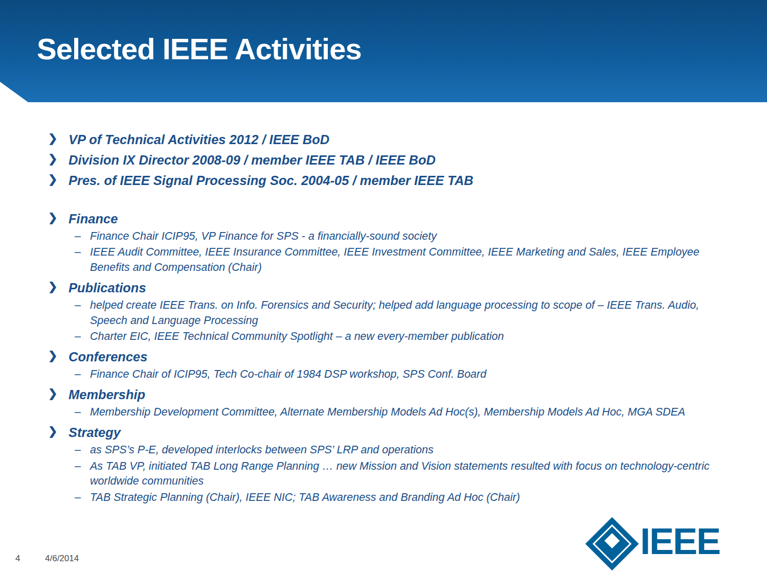Selected IEEE Activities
VP of Technical Activities 2012 / IEEE BoD
Division IX Director 2008-09 / member IEEE TAB / IEEE BoD
Pres. of IEEE Signal Processing Soc. 2004-05 / member IEEE TAB
Finance
Finance Chair ICIP95, VP Finance for SPS - a financially-sound society
IEEE Audit Committee, IEEE Insurance Committee, IEEE Investment Committee, IEEE Marketing and Sales, IEEE Employee Benefits and Compensation (Chair)
Publications
helped create IEEE Trans. on Info. Forensics and Security; helped add language processing to scope of – IEEE Trans. Audio, Speech and Language Processing
Charter EIC, IEEE Technical Community Spotlight – a new every-member publication
Conferences
Finance Chair of ICIP95, Tech Co-chair of 1984 DSP workshop, SPS Conf. Board
Membership
Membership Development Committee, Alternate Membership Models Ad Hoc(s), Membership Models Ad Hoc, MGA SDEA
Strategy
as SPS’s P-E, developed interlocks between SPS’ LRP and operations
As TAB VP, initiated TAB Long Range Planning … new Mission and Vision statements resulted with focus on technology-centric worldwide communities
TAB Strategic Planning (Chair), IEEE NIC; TAB Awareness and Branding Ad Hoc (Chair)
4
4/6/2014
IEEE
®